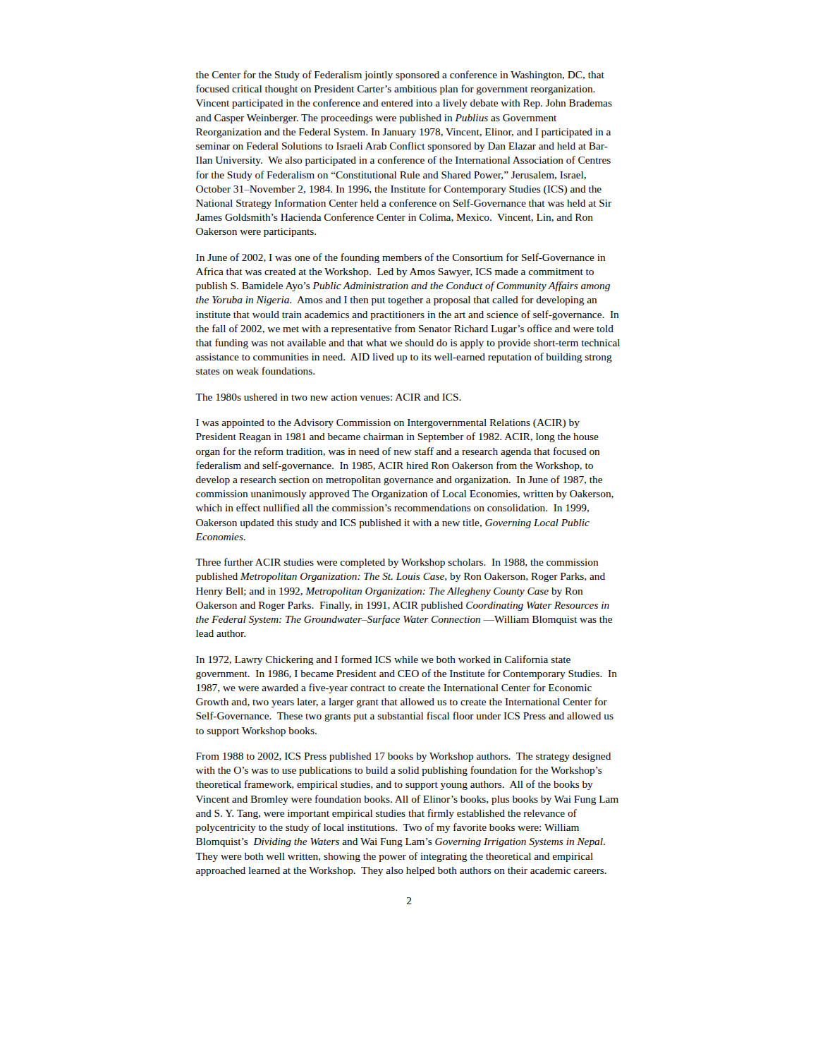the Center for the Study of Federalism jointly sponsored a conference in Washington, DC, that focused critical thought on President Carter’s ambitious plan for government reorganization. Vincent participated in the conference and entered into a lively debate with Rep. John Brademas and Casper Weinberger. The proceedings were published in Publius as Government Reorganization and the Federal System. In January 1978, Vincent, Elinor, and I participated in a seminar on Federal Solutions to Israeli Arab Conflict sponsored by Dan Elazar and held at Bar-Ilan University. We also participated in a conference of the International Association of Centres for the Study of Federalism on “Constitutional Rule and Shared Power,” Jerusalem, Israel, October 31–November 2, 1984. In 1996, the Institute for Contemporary Studies (ICS) and the National Strategy Information Center held a conference on Self-Governance that was held at Sir James Goldsmith’s Hacienda Conference Center in Colima, Mexico. Vincent, Lin, and Ron Oakerson were participants.
In June of 2002, I was one of the founding members of the Consortium for Self-Governance in Africa that was created at the Workshop. Led by Amos Sawyer, ICS made a commitment to publish S. Bamidele Ayo’s Public Administration and the Conduct of Community Affairs among the Yoruba in Nigeria. Amos and I then put together a proposal that called for developing an institute that would train academics and practitioners in the art and science of self-governance. In the fall of 2002, we met with a representative from Senator Richard Lugar’s office and were told that funding was not available and that what we should do is apply to provide short-term technical assistance to communities in need. AID lived up to its well-earned reputation of building strong states on weak foundations.
The 1980s ushered in two new action venues: ACIR and ICS.
I was appointed to the Advisory Commission on Intergovernmental Relations (ACIR) by President Reagan in 1981 and became chairman in September of 1982. ACIR, long the house organ for the reform tradition, was in need of new staff and a research agenda that focused on federalism and self-governance. In 1985, ACIR hired Ron Oakerson from the Workshop, to develop a research section on metropolitan governance and organization. In June of 1987, the commission unanimously approved The Organization of Local Economies, written by Oakerson, which in effect nullified all the commission’s recommendations on consolidation. In 1999, Oakerson updated this study and ICS published it with a new title, Governing Local Public Economies.
Three further ACIR studies were completed by Workshop scholars. In 1988, the commission published Metropolitan Organization: The St. Louis Case, by Ron Oakerson, Roger Parks, and Henry Bell; and in 1992, Metropolitan Organization: The Allegheny County Case by Ron Oakerson and Roger Parks. Finally, in 1991, ACIR published Coordinating Water Resources in the Federal System: The Groundwater–Surface Water Connection —William Blomquist was the lead author.
In 1972, Lawry Chickering and I formed ICS while we both worked in California state government. In 1986, I became President and CEO of the Institute for Contemporary Studies. In 1987, we were awarded a five-year contract to create the International Center for Economic Growth and, two years later, a larger grant that allowed us to create the International Center for Self-Governance. These two grants put a substantial fiscal floor under ICS Press and allowed us to support Workshop books.
From 1988 to 2002, ICS Press published 17 books by Workshop authors. The strategy designed with the O’s was to use publications to build a solid publishing foundation for the Workshop’s theoretical framework, empirical studies, and to support young authors. All of the books by Vincent and Bromley were foundation books. All of Elinor’s books, plus books by Wai Fung Lam and S. Y. Tang, were important empirical studies that firmly established the relevance of polycentricity to the study of local institutions. Two of my favorite books were: William Blomquist’s Dividing the Waters and Wai Fung Lam’s Governing Irrigation Systems in Nepal. They were both well written, showing the power of integrating the theoretical and empirical approached learned at the Workshop. They also helped both authors on their academic careers.
2